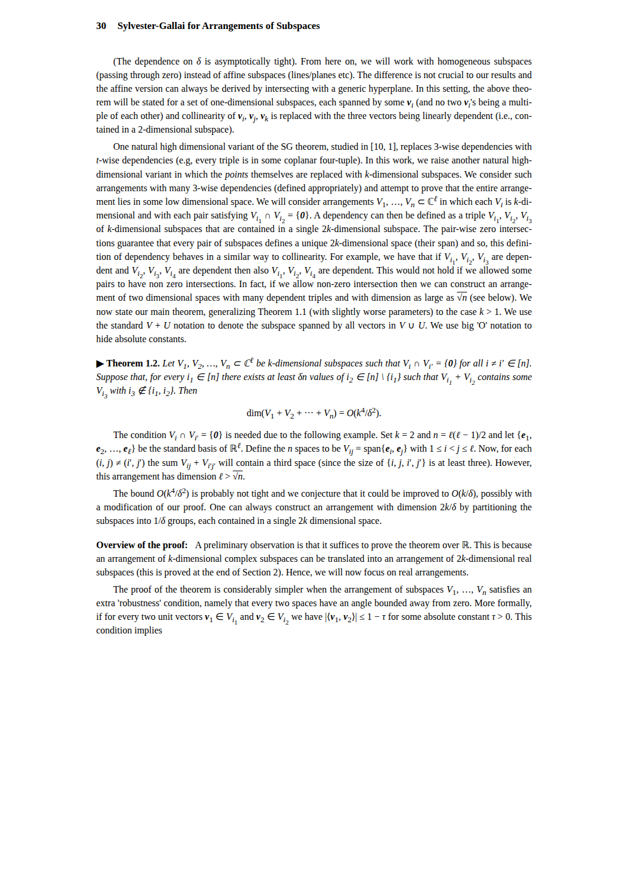30 Sylvester-Gallai for Arrangements of Subspaces
(The dependence on δ is asymptotically tight). From here on, we will work with homogeneous subspaces (passing through zero) instead of affine subspaces (lines/planes etc). The difference is not crucial to our results and the affine version can always be derived by intersecting with a generic hyperplane. In this setting, the above theorem will be stated for a set of one-dimensional subspaces, each spanned by some vi (and no two vi's being a multiple of each other) and collinearity of vi, vj, vk is replaced with the three vectors being linearly dependent (i.e., contained in a 2-dimensional subspace).
One natural high dimensional variant of the SG theorem, studied in [10, 1], replaces 3-wise dependencies with t-wise dependencies (e.g, every triple is in some coplanar four-tuple). In this work, we raise another natural high-dimensional variant in which the points themselves are replaced with k-dimensional subspaces. We consider such arrangements with many 3-wise dependencies (defined appropriately) and attempt to prove that the entire arrangement lies in some low dimensional space. We will consider arrangements V1, …, Vn ⊂ ℂℓ in which each Vi is k-dimensional and with each pair satisfying Vi1 ∩ Vi2 = {0}. A dependency can then be defined as a triple Vi1, Vi2, Vi3 of k-dimensional subspaces that are contained in a single 2k-dimensional subspace. The pair-wise zero intersections guarantee that every pair of subspaces defines a unique 2k-dimensional space (their span) and so, this definition of dependency behaves in a similar way to collinearity. For example, we have that if Vi1, Vi2, Vi3 are dependent and Vi2, Vi3, Vi4 are dependent then also Vi1, Vi2, Vi4 are dependent. This would not hold if we allowed some pairs to have non zero intersections. In fact, if we allow non-zero intersection then we can construct an arrangement of two dimensional spaces with many dependent triples and with dimension as large as √n (see below). We now state our main theorem, generalizing Theorem 1.1 (with slightly worse parameters) to the case k > 1. We use the standard V + U notation to denote the subspace spanned by all vectors in V ∪ U. We use big 'O' notation to hide absolute constants.
▶ Theorem 1.2. Let V1, V2, …, Vn ⊂ ℂℓ be k-dimensional subspaces such that Vi ∩ Vi′ = {0} for all i ≠ i′ ∈ [n]. Suppose that, for every i1 ∈ [n] there exists at least δn values of i2 ∈ [n] \ {i1} such that Vi1 + Vi2 contains some Vi3 with i3 ∉ {i1, i2}. Then
dim(V1 + V2 + ··· + Vn) = O(k4/δ2).
The condition Vi ∩ Vi′ = {0} is needed due to the following example. Set k = 2 and n = ℓ(ℓ − 1)/2 and let {e1, e2, …, eℓ} be the standard basis of ℝℓ. Define the n spaces to be Vij = span{ei, ej} with 1 ≤ i < j ≤ ℓ. Now, for each (i, j) ≠ (i′, j′) the sum Vij + Vi′j′ will contain a third space (since the size of {i, j, i′, j′} is at least three). However, this arrangement has dimension ℓ > √n.
The bound O(k4/δ2) is probably not tight and we conjecture that it could be improved to O(k/δ), possibly with a modification of our proof. One can always construct an arrangement with dimension 2k/δ by partitioning the subspaces into 1/δ groups, each contained in a single 2k dimensional space.
Overview of the proof: A preliminary observation is that it suffices to prove the theorem over ℝ. This is because an arrangement of k-dimensional complex subspaces can be translated into an arrangement of 2k-dimensional real subspaces (this is proved at the end of Section 2). Hence, we will now focus on real arrangements.
The proof of the theorem is considerably simpler when the arrangement of subspaces V1, …, Vn satisfies an extra 'robustness' condition, namely that every two spaces have an angle bounded away from zero. More formally, if for every two unit vectors v1 ∈ Vi1 and v2 ∈ Vi2 we have |⟨v1, v2⟩| ≤ 1 − τ for some absolute constant τ > 0. This condition implies